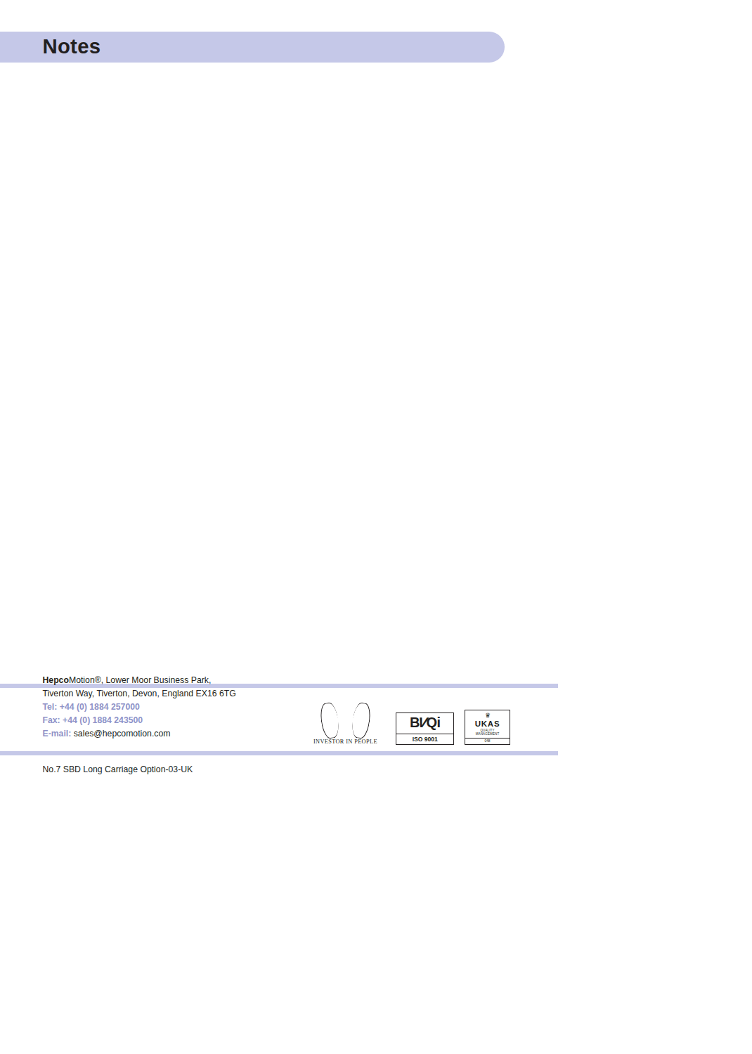Notes
Hepco Motion®, Lower Moor Business Park,
Tiverton Way, Tiverton, Devon, England EX16 6TG
Tel: +44 (0) 1884 257000
Fax: +44 (0) 1884 243500
E-mail: sales@hepcomotion.com
INVESTOR IN PEOPLE
BVQi
ISO 9001
♛
UKAS
QUALITY
MANAGEMENT
048
No.7 SBD Long Carriage Option-03-UK